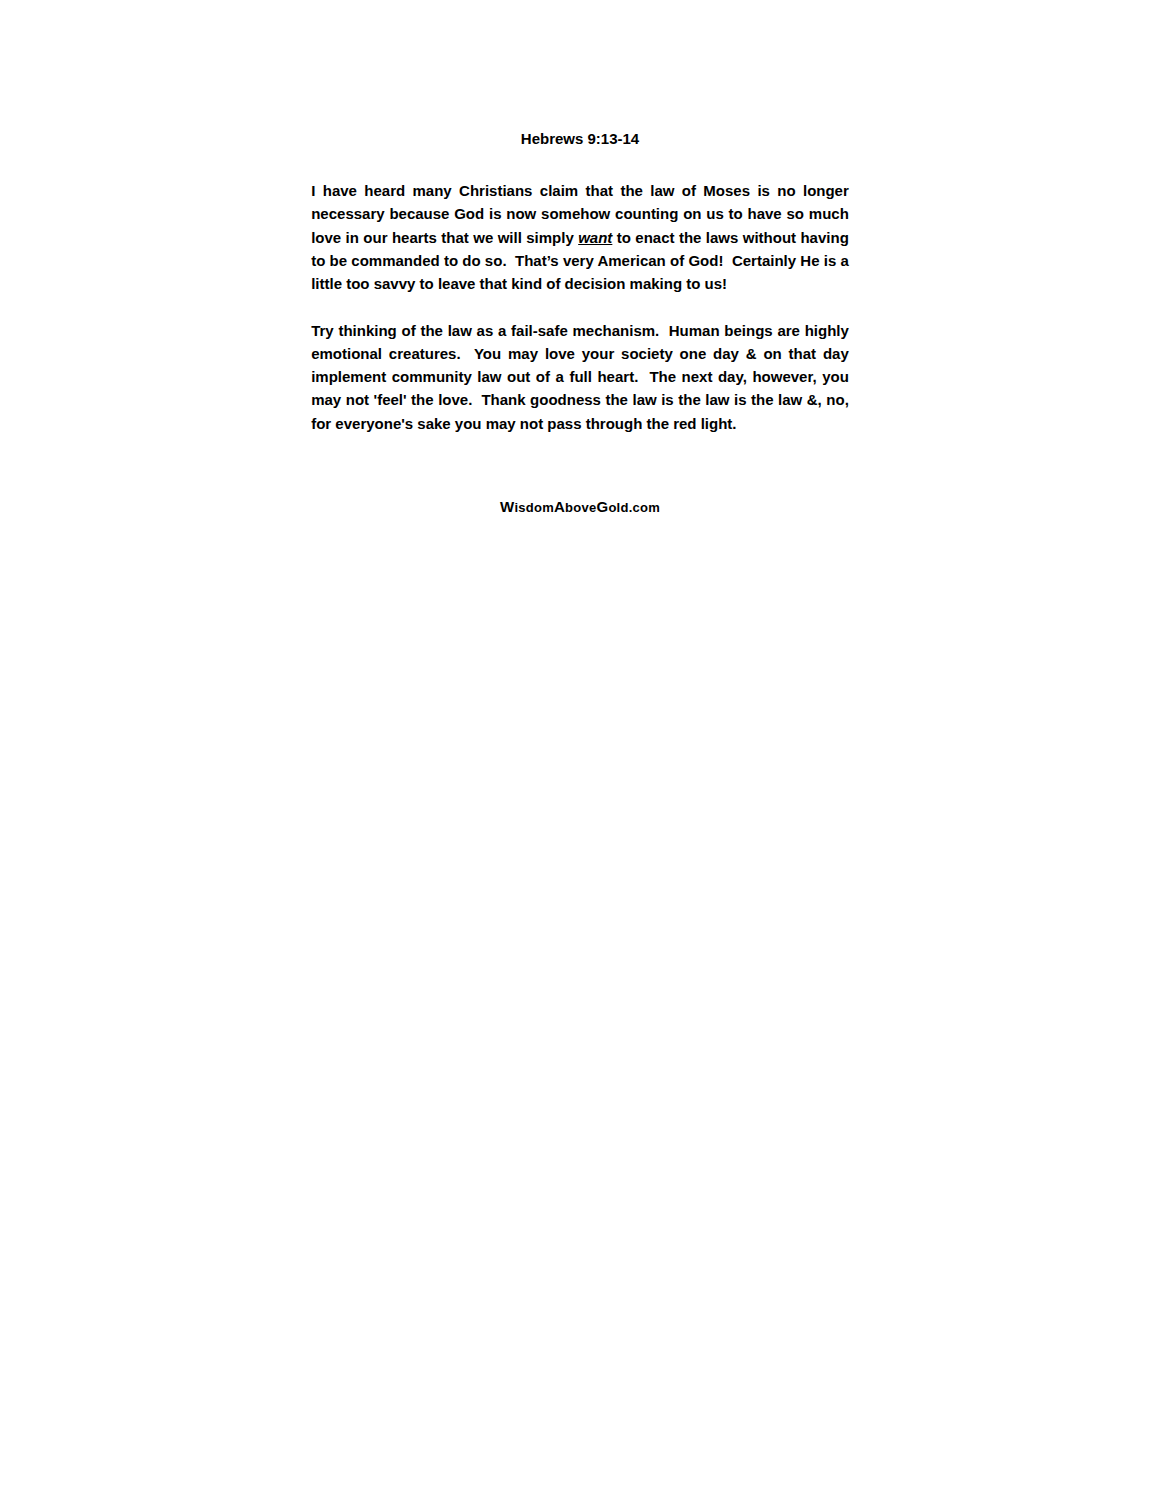Hebrews 9:13-14
I have heard many Christians claim that the law of Moses is no longer necessary because God is now somehow counting on us to have so much love in our hearts that we will simply want to enact the laws without having to be commanded to do so. That’s very American of God! Certainly He is a little too savvy to leave that kind of decision making to us!
Try thinking of the law as a fail-safe mechanism. Human beings are highly emotional creatures. You may love your society one day & on that day implement community law out of a full heart. The next day, however, you may not 'feel' the love. Thank goodness the law is the law is the law &, no, for everyone's sake you may not pass through the red light.
WisdomAboveGold.com